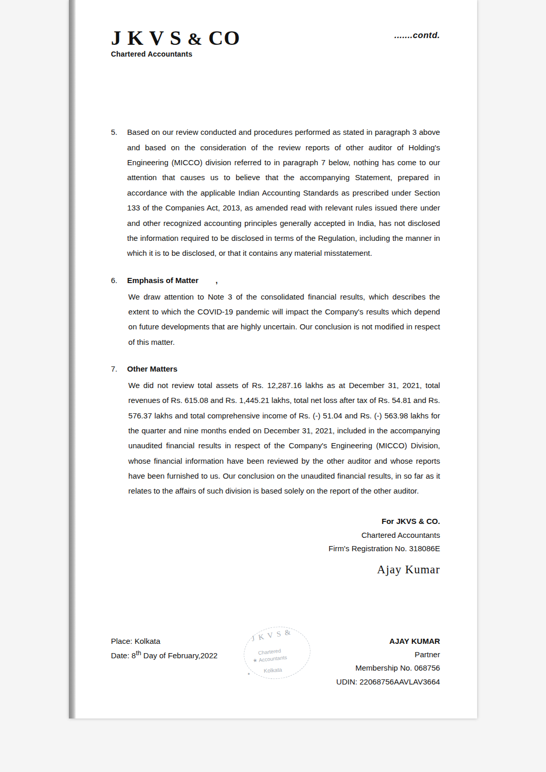.......contd.
J K V S & CO
Chartered Accountants
5. Based on our review conducted and procedures performed as stated in paragraph 3 above and based on the consideration of the review reports of other auditor of Holding's Engineering (MICCO) division referred to in paragraph 7 below, nothing has come to our attention that causes us to believe that the accompanying Statement, prepared in accordance with the applicable Indian Accounting Standards as prescribed under Section 133 of the Companies Act, 2013, as amended read with relevant rules issued there under and other recognized accounting principles generally accepted in India, has not disclosed the information required to be disclosed in terms of the Regulation, including the manner in which it is to be disclosed, or that it contains any material misstatement.
6. Emphasis of Matter, We draw attention to Note 3 of the consolidated financial results, which describes the extent to which the COVID-19 pandemic will impact the Company's results which depend on future developments that are highly uncertain. Our conclusion is not modified in respect of this matter.
7. Other Matters We did not review total assets of Rs. 12,287.16 lakhs as at December 31, 2021, total revenues of Rs. 615.08 and Rs. 1,445.21 lakhs, total net loss after tax of Rs. 54.81 and Rs. 576.37 lakhs and total comprehensive income of Rs. (-) 51.04 and Rs. (-) 563.98 lakhs for the quarter and nine months ended on December 31, 2021, included in the accompanying unaudited financial results in respect of the Company's Engineering (MICCO) Division, whose financial information have been reviewed by the other auditor and whose reports have been furnished to us. Our conclusion on the unaudited financial results, in so far as it relates to the affairs of such division is based solely on the report of the other auditor.
For JKVS & CO.
Chartered Accountants
Firm's Registration No. 318086E
Ajay Kumar
Place: Kolkata
Date: 8th Day of February,2022
J K V S &
Chartered
★ Accountants
Kolkata
•
AJAY KUMAR
Partner
Membership No. 068756
UDIN: 22068756AAVLAV3664